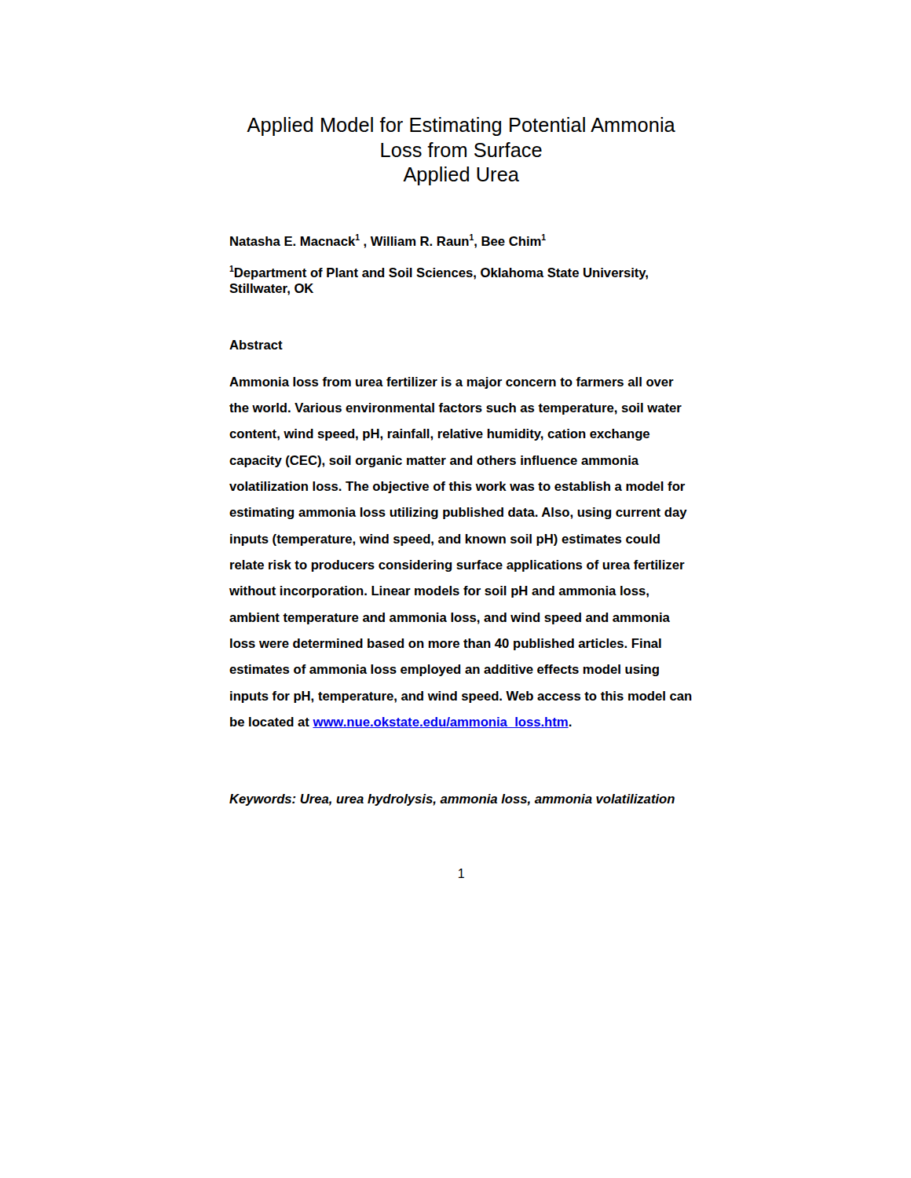Applied Model for Estimating Potential Ammonia Loss from Surface
Applied Urea
Natasha E. Macnack1 , William R. Raun1, Bee Chim1
1Department of Plant and Soil Sciences, Oklahoma State University, Stillwater, OK
Abstract
Ammonia loss from urea fertilizer is a major concern to farmers all over the world. Various environmental factors such as temperature, soil water content, wind speed, pH, rainfall, relative humidity, cation exchange capacity (CEC), soil organic matter and others influence ammonia volatilization loss. The objective of this work was to establish a model for estimating ammonia loss utilizing published data. Also, using current day inputs (temperature, wind speed, and known soil pH) estimates could relate risk to producers considering surface applications of urea fertilizer without incorporation. Linear models for soil pH and ammonia loss, ambient temperature and ammonia loss, and wind speed and ammonia loss were determined based on more than 40 published articles. Final estimates of ammonia loss employed an additive effects model using inputs for pH, temperature, and wind speed. Web access to this model can be located at www.nue.okstate.edu/ammonia_loss.htm.
Keywords: Urea, urea hydrolysis, ammonia loss, ammonia volatilization
1